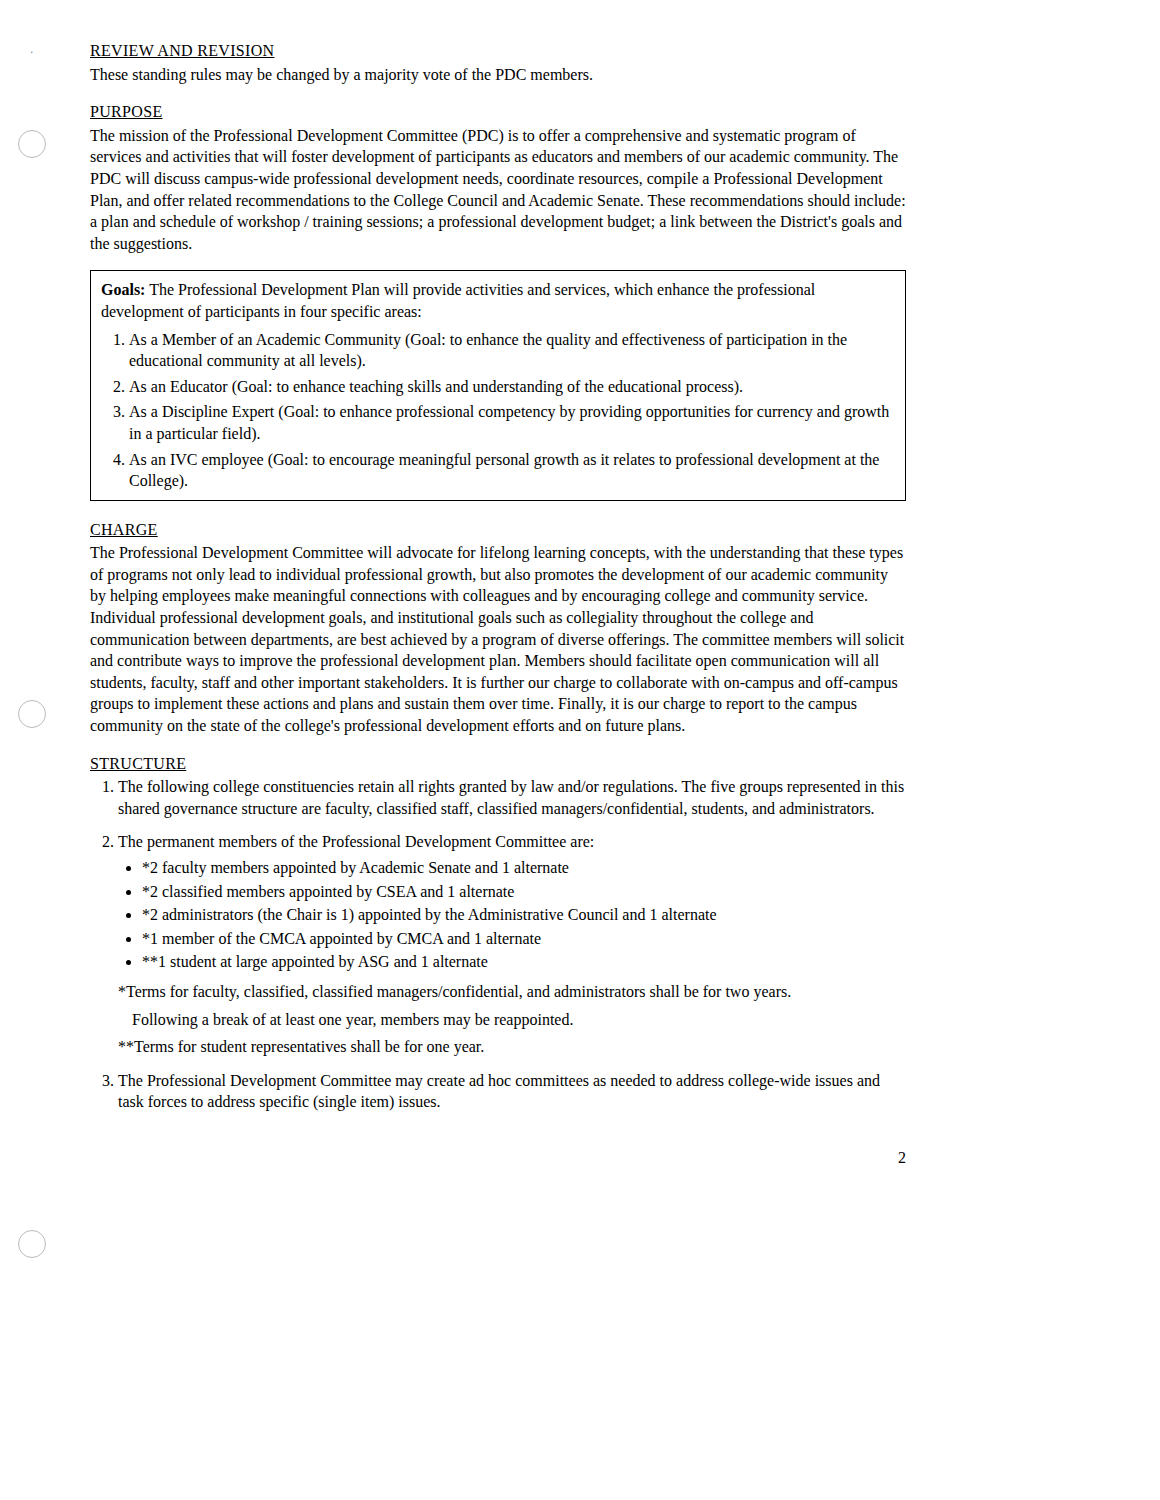.
REVIEW AND REVISION
These standing rules may be changed by a majority vote of the PDC members.
PURPOSE
The mission of the Professional Development Committee (PDC) is to offer a comprehensive and systematic program of services and activities that will foster development of participants as educators and members of our academic community. The PDC will discuss campus-wide professional development needs, coordinate resources, compile a Professional Development Plan, and offer related recommendations to the College Council and Academic Senate. These recommendations should include: a plan and schedule of workshop / training sessions; a professional development budget; a link between the District's goals and the suggestions.
Goals: The Professional Development Plan will provide activities and services, which enhance the professional development of participants in four specific areas:
As a Member of an Academic Community (Goal: to enhance the quality and effectiveness of participation in the educational community at all levels).
As an Educator (Goal: to enhance teaching skills and understanding of the educational process).
As a Discipline Expert (Goal: to enhance professional competency by providing opportunities for currency and growth in a particular field).
As an IVC employee (Goal: to encourage meaningful personal growth as it relates to professional development at the College).
CHARGE
The Professional Development Committee will advocate for lifelong learning concepts, with the understanding that these types of programs not only lead to individual professional growth, but also promotes the development of our academic community by helping employees make meaningful connections with colleagues and by encouraging college and community service. Individual professional development goals, and institutional goals such as collegiality throughout the college and communication between departments, are best achieved by a program of diverse offerings. The committee members will solicit and contribute ways to improve the professional development plan. Members should facilitate open communication will all students, faculty, staff and other important stakeholders. It is further our charge to collaborate with on-campus and off-campus groups to implement these actions and plans and sustain them over time. Finally, it is our charge to report to the campus community on the state of the college's professional development efforts and on future plans.
STRUCTURE
The following college constituencies retain all rights granted by law and/or regulations. The five groups represented in this shared governance structure are faculty, classified staff, classified managers/confidential, students, and administrators.
The permanent members of the Professional Development Committee are:
*2 faculty members appointed by Academic Senate and 1 alternate
*2 classified members appointed by CSEA and 1 alternate
*2 administrators (the Chair is 1) appointed by the Administrative Council and 1 alternate
*1 member of the CMCA appointed by CMCA and 1 alternate
**1 student at large appointed by ASG and 1 alternate
*Terms for faculty, classified, classified managers/confidential, and administrators shall be for two years.
Following a break of at least one year, members may be reappointed.
**Terms for student representatives shall be for one year.
The Professional Development Committee may create ad hoc committees as needed to address college-wide issues and task forces to address specific (single item) issues.
2